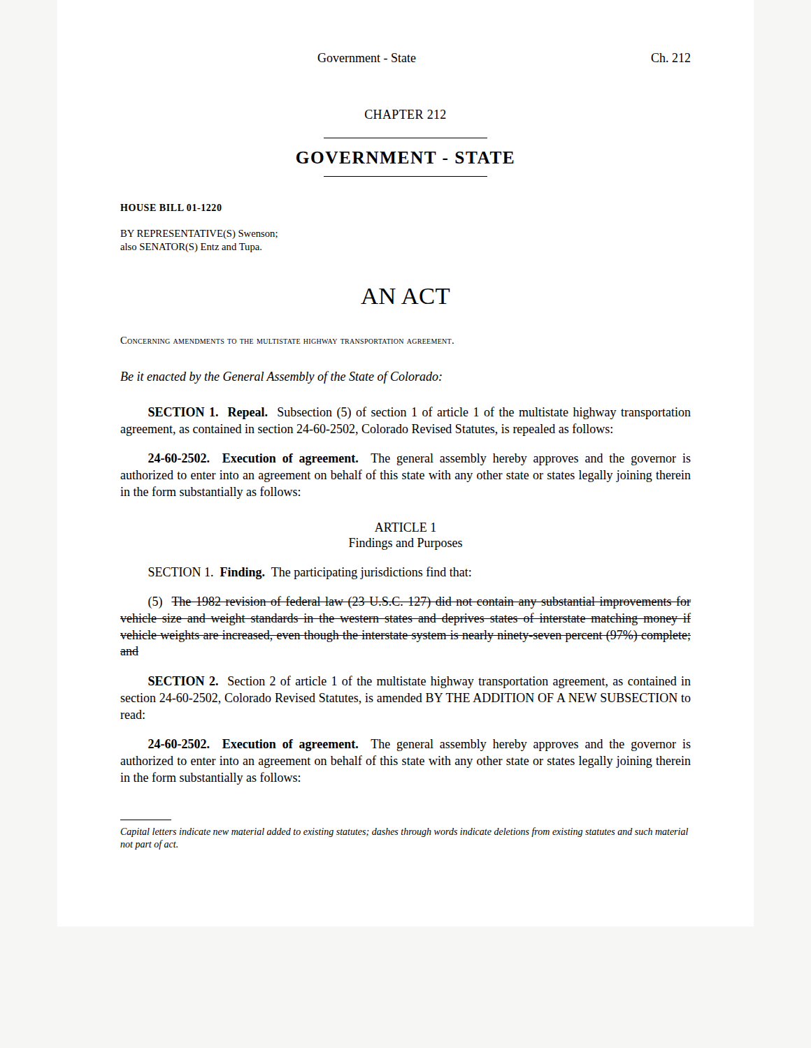Government - State
Ch. 212
CHAPTER 212
GOVERNMENT - STATE
HOUSE BILL 01-1220
BY REPRESENTATIVE(S) Swenson;
also SENATOR(S) Entz and Tupa.
AN ACT
Concerning amendments to the multistate highway transportation agreement.
Be it enacted by the General Assembly of the State of Colorado:
SECTION 1. Repeal. Subsection (5) of section 1 of article 1 of the multistate highway transportation agreement, as contained in section 24-60-2502, Colorado Revised Statutes, is repealed as follows:
24-60-2502. Execution of agreement. The general assembly hereby approves and the governor is authorized to enter into an agreement on behalf of this state with any other state or states legally joining therein in the form substantially as follows:
ARTICLE 1 Findings and Purposes
SECTION 1. Finding. The participating jurisdictions find that:
(5) The 1982 revision of federal law (23 U.S.C. 127) did not contain any substantial improvements for vehicle size and weight standards in the western states and deprives states of interstate matching money if vehicle weights are increased, even though the interstate system is nearly ninety-seven percent (97%) complete; and
SECTION 2. Section 2 of article 1 of the multistate highway transportation agreement, as contained in section 24-60-2502, Colorado Revised Statutes, is amended BY THE ADDITION OF A NEW SUBSECTION to read:
24-60-2502. Execution of agreement. The general assembly hereby approves and the governor is authorized to enter into an agreement on behalf of this state with any other state or states legally joining therein in the form substantially as follows:
Capital letters indicate new material added to existing statutes; dashes through words indicate deletions from existing statutes and such material not part of act.